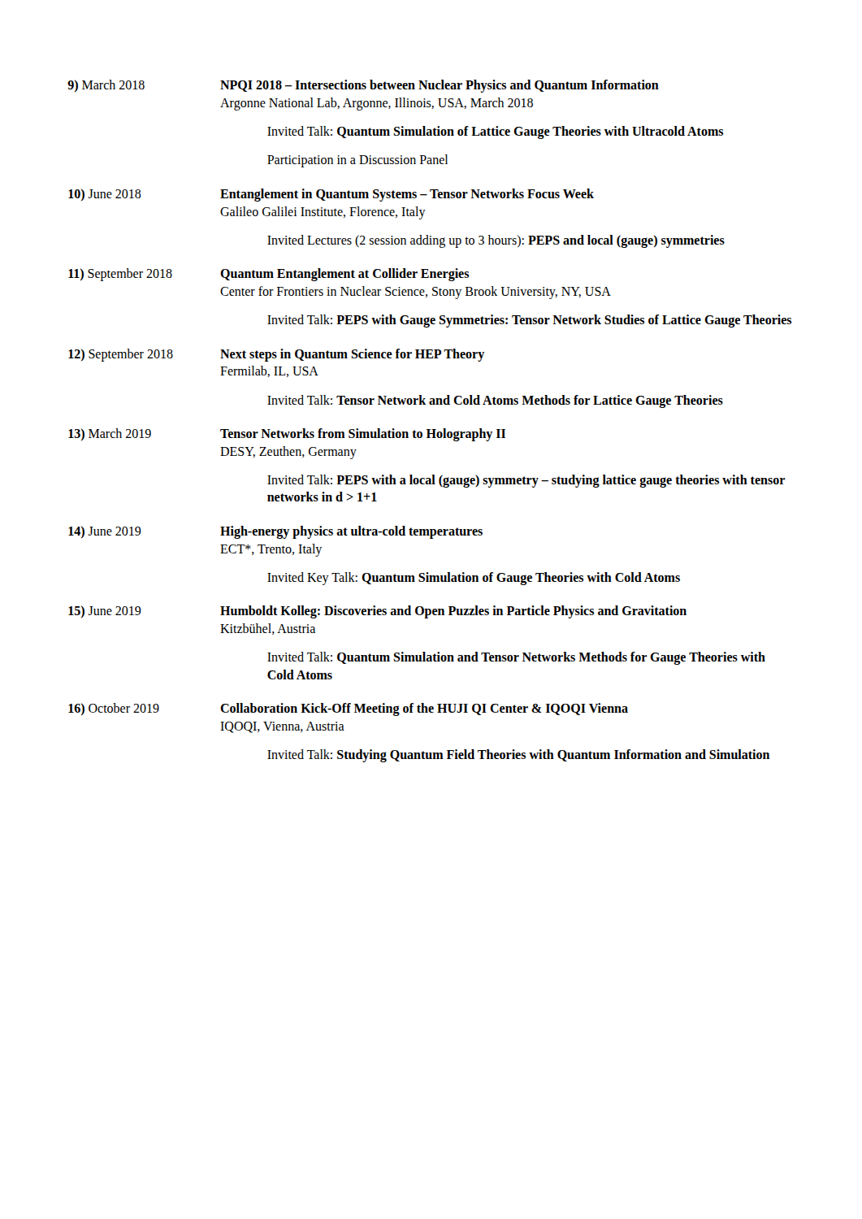| 9) March 2018 | NPQI 2018 – Intersections between Nuclear Physics and Quantum Information Argonne National Lab, Argonne, Illinois, USA, March 2018 Invited Talk: Quantum Simulation of Lattice Gauge Theories with Ultracold Atoms Participation in a Discussion Panel |
| 10) June 2018 | Entanglement in Quantum Systems – Tensor Networks Focus Week Galileo Galilei Institute, Florence, Italy Invited Lectures (2 session adding up to 3 hours): PEPS and local (gauge) symmetries |
| 11) September 2018 | Quantum Entanglement at Collider Energies Center for Frontiers in Nuclear Science, Stony Brook University, NY, USA Invited Talk: PEPS with Gauge Symmetries: Tensor Network Studies of Lattice Gauge Theories |
| 12) September 2018 | Next steps in Quantum Science for HEP Theory Fermilab, IL, USA Invited Talk: Tensor Network and Cold Atoms Methods for Lattice Gauge Theories |
| 13) March 2019 | Tensor Networks from Simulation to Holography II DESY, Zeuthen, Germany Invited Talk: PEPS with a local (gauge) symmetry – studying lattice gauge theories with tensor networks in d > 1+1 |
| 14) June 2019 | High-energy physics at ultra-cold temperatures ECT*, Trento, Italy Invited Key Talk: Quantum Simulation of Gauge Theories with Cold Atoms |
| 15) June 2019 | Humboldt Kolleg: Discoveries and Open Puzzles in Particle Physics and Gravitation Kitzbühel, Austria Invited Talk: Quantum Simulation and Tensor Networks Methods for Gauge Theories with Cold Atoms |
| 16) October 2019 | Collaboration Kick-Off Meeting of the HUJI QI Center & IQOQI Vienna IQOQI, Vienna, Austria Invited Talk: Studying Quantum Field Theories with Quantum Information and Simulation |